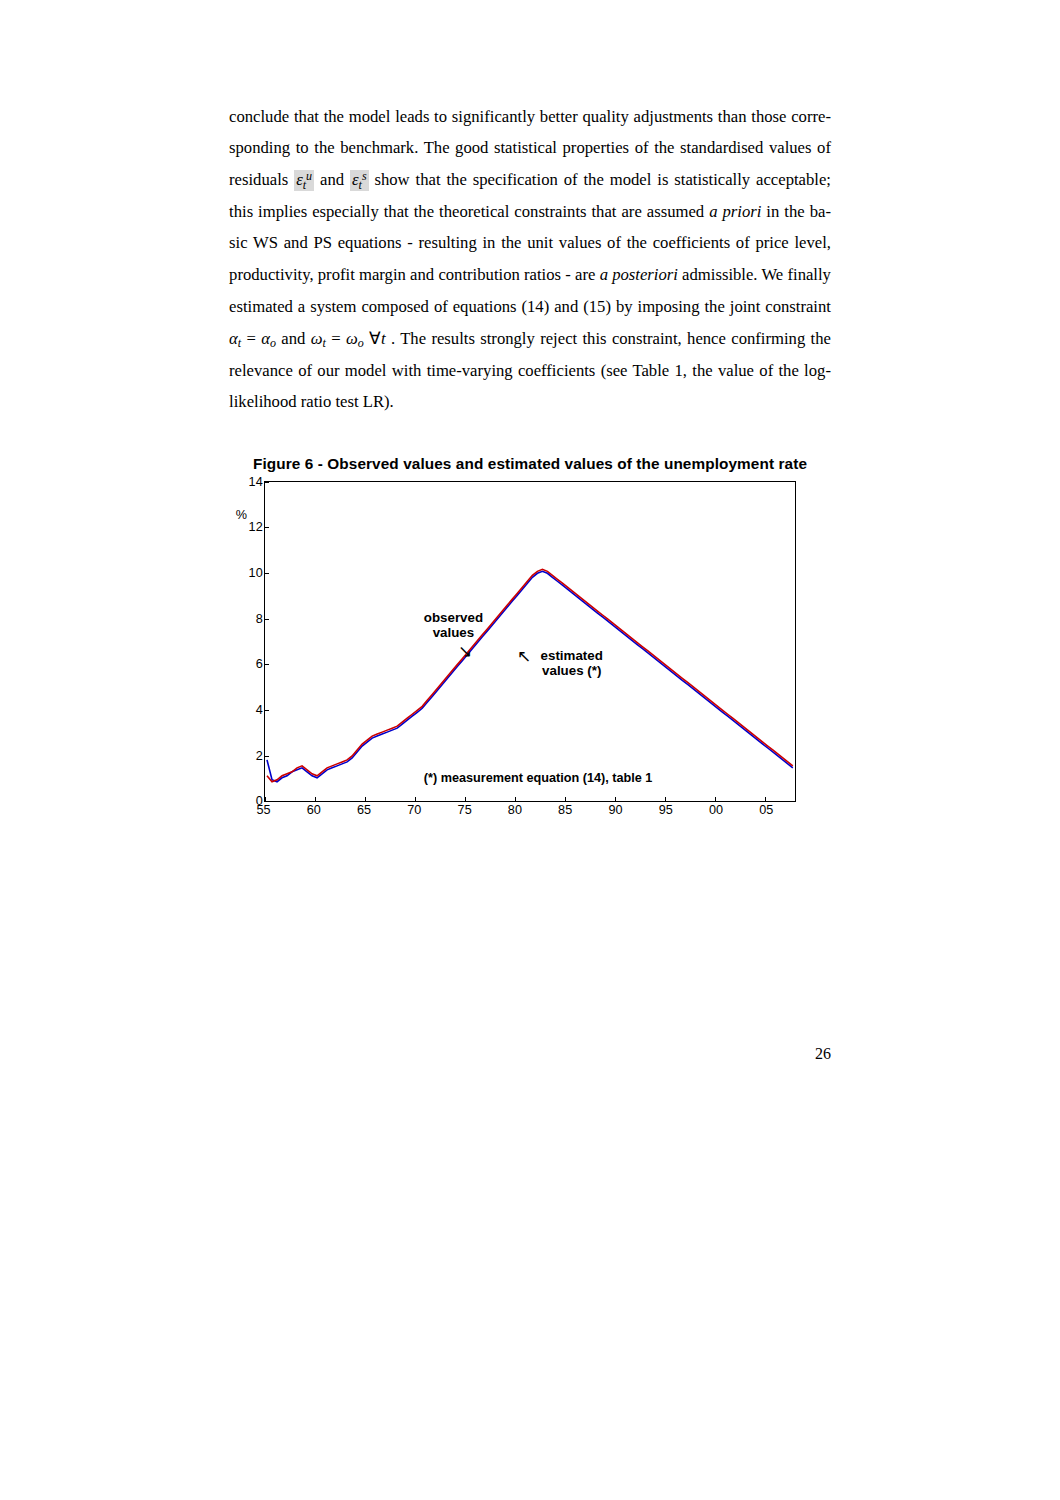conclude that the model leads to significantly better quality adjustments than those corresponding to the benchmark. The good statistical properties of the standardised values of residuals εtu and εts show that the specification of the model is statistically acceptable; this implies especially that the theoretical constraints that are assumed a priori in the basic WS and PS equations - resulting in the unit values of the coefficients of price level, productivity, profit margin and contribution ratios - are a posteriori admissible. We finally estimated a system composed of equations (14) and (15) by imposing the joint constraint αt = αo and ωt = ωo ∀t . The results strongly reject this constraint, hence confirming the relevance of our model with time-varying coefficients (see Table 1, the value of the log-likelihood ratio test LR).
Figure 6 - Observed values and estimated values of the unemployment rate
%
14 12 10 8 6 4 2 0
observed
values
↘
estimated
values (*)
↖
(*) measurement equation (14), table 1
55 60 65 70 75 80 85 90 95 00 05
26